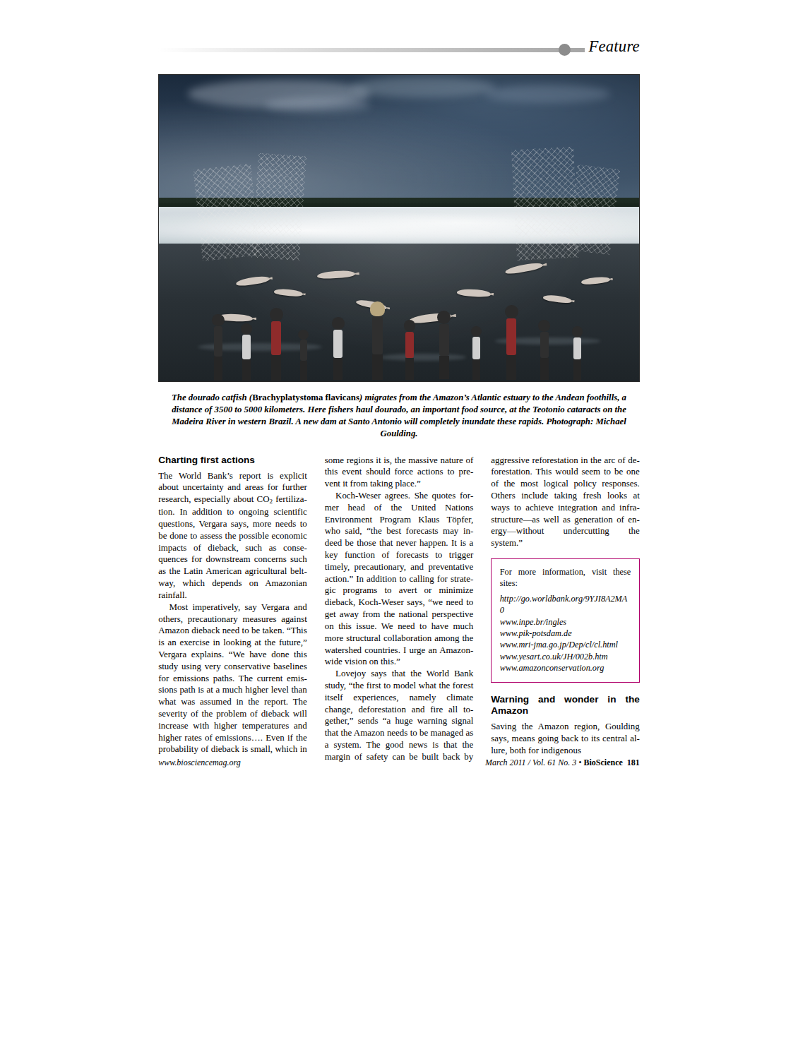Feature
The dourado catfish (Brachyplatystoma flavicans) migrates from the Amazon’s Atlantic estuary to the Andean foothills, a distance of 3500 to 5000 kilometers. Here fishers haul dourado, an important food source, at the Teotonio cataracts on the Madeira River in western Brazil. A new dam at Santo Antonio will completely inundate these rapids. Photograph: Michael Goulding.
Charting first actions
The World Bank’s report is explicit about uncertainty and areas for further research, especially about CO2 fertilization. In addition to ongoing scientific questions, Vergara says, more needs to be done to assess the possible economic impacts of dieback, such as consequences for downstream concerns such as the Latin American agricultural beltway, which depends on Amazonian rainfall.
Most imperatively, say Vergara and others, precautionary measures against Amazon dieback need to be taken. “This is an exercise in looking at the future,” Vergara explains. “We have done this study using very conservative baselines for emissions paths. The current emissions path is at a much higher level than what was assumed in the report. The severity of the problem of dieback will increase with higher temperatures and higher rates of emissions…. Even if the probability of dieback is small, which in some regions it is, the massive nature of this event should force actions to prevent it from taking place.”
Koch-Weser agrees. She quotes former head of the United Nations Environment Program Klaus Töpfer, who said, “the best forecasts may indeed be those that never happen. It is a key function of forecasts to trigger timely, precautionary, and preventative action.” In addition to calling for strategic programs to avert or minimize dieback, Koch-Weser says, “we need to get away from the national perspective on this issue. We need to have much more structural collaboration among the watershed countries. I urge an Amazon-wide vision on this.”
Lovejoy says that the World Bank study, “the first to model what the forest itself experiences, namely climate change, deforestation and fire all together,” sends “a huge warning signal that the Amazon needs to be managed as a system. The good news is that the margin of safety can be built back by aggressive reforestation in the arc of deforestation. This would seem to be one of the most logical policy responses. Others include taking fresh looks at ways to achieve integration and infrastructure—as well as generation of energy—without undercutting the system.”
For more information, visit these sites:
http://go.worldbank.org/9YJI8A2MA0
www.inpe.br/ingles
www.pik-potsdam.de
www.mri-jma.go.jp/Dep/cl/cl.html
www.yesart.co.uk/JH/002b.htm
www.amazonconservation.org
Warning and wonder in the Amazon
Saving the Amazon region, Goulding says, means going back to its central allure, both for indigenous
www.biosciencemag.org
March 2011 / Vol. 61 No. 3 • BioScience 181